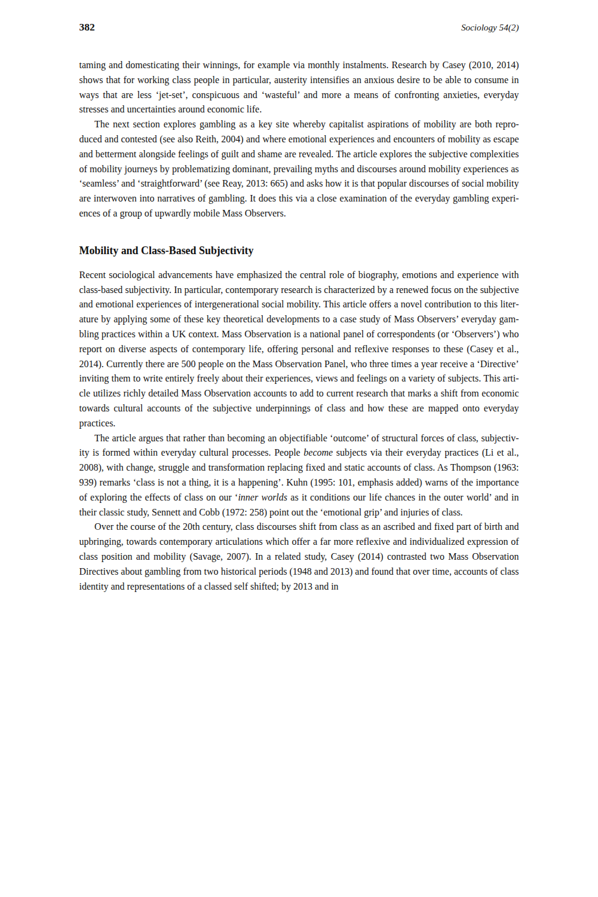382 Sociology 54(2)
taming and domesticating their winnings, for example via monthly instalments. Research by Casey (2010, 2014) shows that for working class people in particular, austerity intensifies an anxious desire to be able to consume in ways that are less ‘jet-set’, conspicuous and ‘wasteful’ and more a means of confronting anxieties, everyday stresses and uncertainties around economic life.
The next section explores gambling as a key site whereby capitalist aspirations of mobility are both reproduced and contested (see also Reith, 2004) and where emotional experiences and encounters of mobility as escape and betterment alongside feelings of guilt and shame are revealed. The article explores the subjective complexities of mobility journeys by problematizing dominant, prevailing myths and discourses around mobility experiences as ‘seamless’ and ‘straightforward’ (see Reay, 2013: 665) and asks how it is that popular discourses of social mobility are interwoven into narratives of gambling. It does this via a close examination of the everyday gambling experiences of a group of upwardly mobile Mass Observers.
Mobility and Class-Based Subjectivity
Recent sociological advancements have emphasized the central role of biography, emotions and experience with class-based subjectivity. In particular, contemporary research is characterized by a renewed focus on the subjective and emotional experiences of intergenerational social mobility. This article offers a novel contribution to this literature by applying some of these key theoretical developments to a case study of Mass Observers’ everyday gambling practices within a UK context. Mass Observation is a national panel of correspondents (or ‘Observers’) who report on diverse aspects of contemporary life, offering personal and reflexive responses to these (Casey et al., 2014). Currently there are 500 people on the Mass Observation Panel, who three times a year receive a ‘Directive’ inviting them to write entirely freely about their experiences, views and feelings on a variety of subjects. This article utilizes richly detailed Mass Observation accounts to add to current research that marks a shift from economic towards cultural accounts of the subjective underpinnings of class and how these are mapped onto everyday practices.
The article argues that rather than becoming an objectifiable ‘outcome’ of structural forces of class, subjectivity is formed within everyday cultural processes. People become subjects via their everyday practices (Li et al., 2008), with change, struggle and transformation replacing fixed and static accounts of class. As Thompson (1963: 939) remarks ‘class is not a thing, it is a happening’. Kuhn (1995: 101, emphasis added) warns of the importance of exploring the effects of class on our ‘inner worlds as it conditions our life chances in the outer world’ and in their classic study, Sennett and Cobb (1972: 258) point out the ‘emotional grip’ and injuries of class.
Over the course of the 20th century, class discourses shift from class as an ascribed and fixed part of birth and upbringing, towards contemporary articulations which offer a far more reflexive and individualized expression of class position and mobility (Savage, 2007). In a related study, Casey (2014) contrasted two Mass Observation Directives about gambling from two historical periods (1948 and 2013) and found that over time, accounts of class identity and representations of a classed self shifted; by 2013 and in